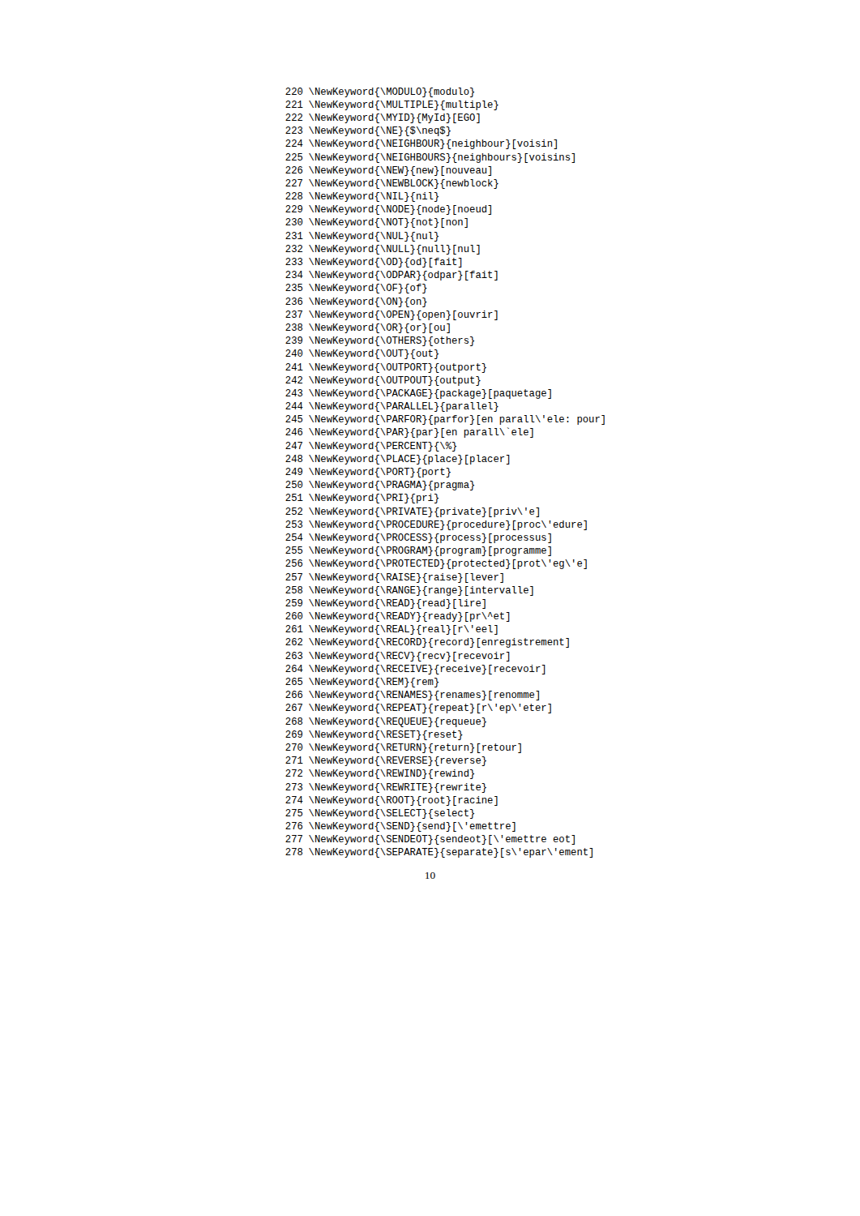220\NewKeyword{\MODULO}{modulo} 221\NewKeyword{\MULTIPLE}{multiple} 222\NewKeyword{\MYID}{MyId}[EGO] 223\NewKeyword{\NE}{$\neq$} 224\NewKeyword{\NEIGHBOUR}{neighbour}[voisin] 225\NewKeyword{\NEIGHBOURS}{neighbours}[voisins] 226\NewKeyword{\NEW}{new}[nouveau] 227\NewKeyword{\NEWBLOCK}{newblock} 228\NewKeyword{\NIL}{nil} 229\NewKeyword{\NODE}{node}[noeud] 230\NewKeyword{\NOT}{not}[non] 231\NewKeyword{\NUL}{nul} 232\NewKeyword{\NULL}{null}[nul] 233\NewKeyword{\OD}{od}[fait] 234\NewKeyword{\ODPAR}{odpar}[fait] 235\NewKeyword{\OF}{of} 236\NewKeyword{\ON}{on} 237\NewKeyword{\OPEN}{open}[ouvrir] 238\NewKeyword{\OR}{or}[ou] 239\NewKeyword{\OTHERS}{others} 240\NewKeyword{\OUT}{out} 241\NewKeyword{\OUTPORT}{outport} 242\NewKeyword{\OUTPOUT}{output} 243\NewKeyword{\PACKAGE}{package}[paquetage] 244\NewKeyword{\PARALLEL}{parallel} 245\NewKeyword{\PARFOR}{parfor}[en parall\'ele: pour] 246\NewKeyword{\PAR}{par}[en parall\`ele] 247\NewKeyword{\PERCENT}{\%} 248\NewKeyword{\PLACE}{place}[placer] 249\NewKeyword{\PORT}{port} 250\NewKeyword{\PRAGMA}{pragma} 251\NewKeyword{\PRI}{pri} 252\NewKeyword{\PRIVATE}{private}[priv\'e] 253\NewKeyword{\PROCEDURE}{procedure}[proc\'edure] 254\NewKeyword{\PROCESS}{process}[processus] 255\NewKeyword{\PROGRAM}{program}[programme] 256\NewKeyword{\PROTECTED}{protected}[prot\'eg\'e] 257\NewKeyword{\RAISE}{raise}[lever] 258\NewKeyword{\RANGE}{range}[intervalle] 259\NewKeyword{\READ}{read}[lire] 260\NewKeyword{\READY}{ready}[pr\^et] 261\NewKeyword{\REAL}{real}[r\'eel] 262\NewKeyword{\RECORD}{record}[enregistrement] 263\NewKeyword{\RECV}{recv}[recevoir] 264\NewKeyword{\RECEIVE}{receive}[recevoir] 265\NewKeyword{\REM}{rem} 266\NewKeyword{\RENAMES}{renames}[renomme] 267\NewKeyword{\REPEAT}{repeat}[r\'ep\'eter] 268\NewKeyword{\REQUEUE}{requeue} 269\NewKeyword{\RESET}{reset} 270\NewKeyword{\RETURN}{return}[retour] 271\NewKeyword{\REVERSE}{reverse} 272\NewKeyword{\REWIND}{rewind} 273\NewKeyword{\REWRITE}{rewrite} 274\NewKeyword{\ROOT}{root}[racine] 275\NewKeyword{\SELECT}{select} 276\NewKeyword{\SEND}{send}[\'emettre] 277\NewKeyword{\SENDEOT}{sendeot}[\'emettre eot] 278\NewKeyword{\SEPARATE}{separate}[s\'epar\'ement]
10